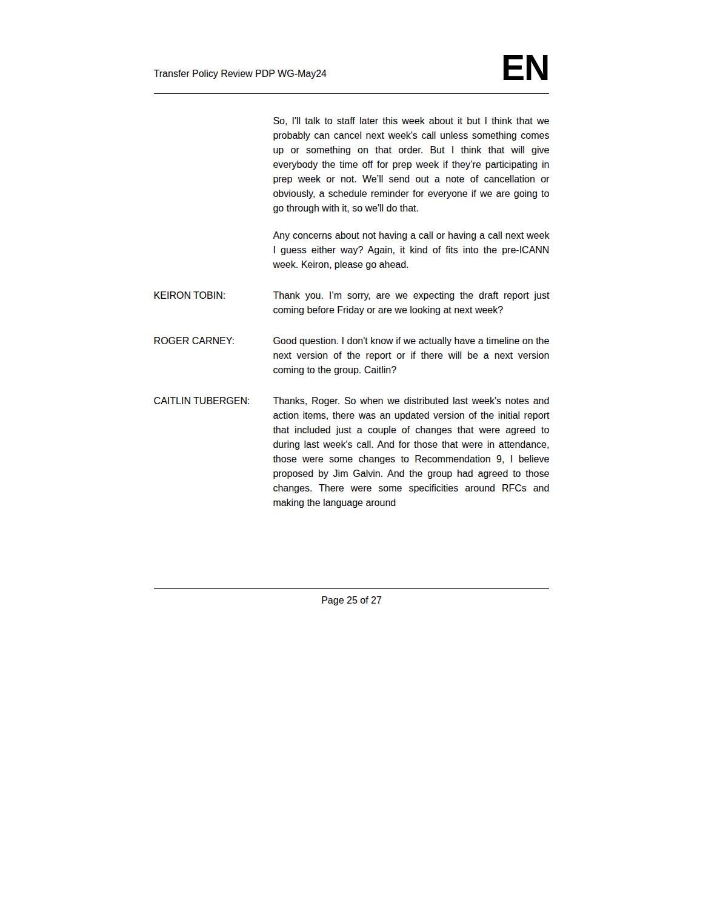Transfer Policy Review PDP WG-May24
EN
| | So, I'll talk to staff later this week about it but I think that we probably can cancel next week's call unless something comes up or something on that order. But I think that will give everybody the time off for prep week if they’re participating in prep week or not. We’ll send out a note of cancellation or obviously, a schedule reminder for everyone if we are going to go through with it, so we'll do that. Any concerns about not having a call or having a call next week I guess either way? Again, it kind of fits into the pre-ICANN week. Keiron, please go ahead. |
| KEIRON TOBIN: | Thank you. I’m sorry, are we expecting the draft report just coming before Friday or are we looking at next week? |
| ROGER CARNEY: | Good question. I don't know if we actually have a timeline on the next version of the report or if there will be a next version coming to the group. Caitlin? |
| CAITLIN TUBERGEN: | Thanks, Roger. So when we distributed last week's notes and action items, there was an updated version of the initial report that included just a couple of changes that were agreed to during last week's call. And for those that were in attendance, those were some changes to Recommendation 9, I believe proposed by Jim Galvin. And the group had agreed to those changes. There were some specificities around RFCs and making the language around |
Page 25 of 27